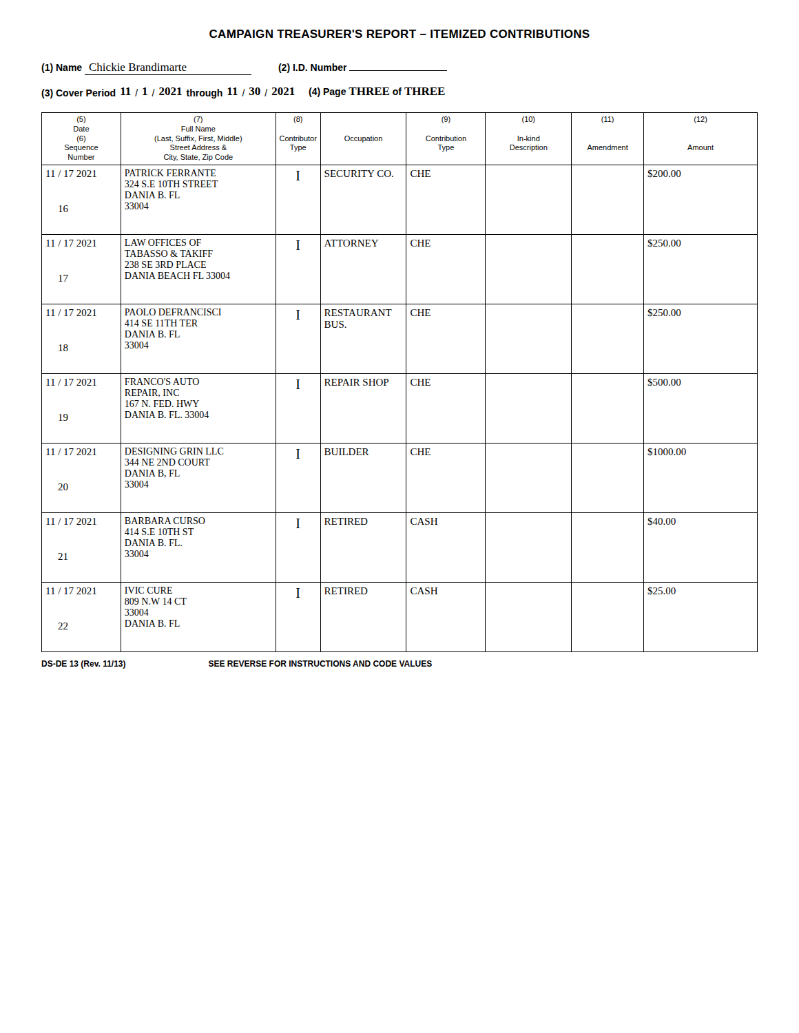CAMPAIGN TREASURER'S REPORT – ITEMIZED CONTRIBUTIONS
(1) Name Chickie Brandimarte (2) I.D. Number
(3) Cover Period 11/ 1/ 2021 through 11/ 30/ 2021 (4) Page THREE of THREE
| (5) Date (6) Sequence Number | (7) Full Name (Last, Suffix, First, Middle) Street Address & City, State, Zip Code | (8) Contributor Type | Occupation | (9) Contribution Type | (10) In-kind Description | (11) Amendment | (12) Amount |
| --- | --- | --- | --- | --- | --- | --- | --- |
| 11 / 17 2021 16 | PATRICK FERRANTE 324 S.E 10TH STREET DANIA B. FL 33004 | I | SECURITY CO. | CHE | | | $200.00 |
| 11 / 17 2021 17 | LAW OFFICES OF TABASSO & TAKIFF 238 SE 3RD PLACE DANIA BEACH FL 33004 | I | ATTORNEY | CHE | | | $250.00 |
| 11 / 17 2021 18 | PAOLO DEFRANCISCI 414 SE 11TH TER DANIA B. FL 33004 | I | RESTAURANT BUS. | CHE | | | $250.00 |
| 11 / 17 2021 19 | FRANCO'S AUTO REPAIR, INC 167 N. FED. HWY DANIA B. FL. 33004 | I | REPAIR SHOP | CHE | | | $500.00 |
| 11 / 17 2021 20 | DESIGNING GRIN LLC 344 NE 2ND COURT DANIA B, FL 33004 | I | BUILDER | CHE | | | $1000.00 |
| 11 / 17 2021 21 | BARBARA CURSO 414 S.E 10TH ST DANIA B. FL. 33004 | I | RETIRED | CASH | | | $40.00 |
| 11 / 17 2021 22 | IVIC CURE 809 N.W 14 CT 33004 DANIA B. FL | I | RETIRED | CASH | | | $25.00 |
DS-DE 13 (Rev. 11/13) SEE REVERSE FOR INSTRUCTIONS AND CODE VALUES